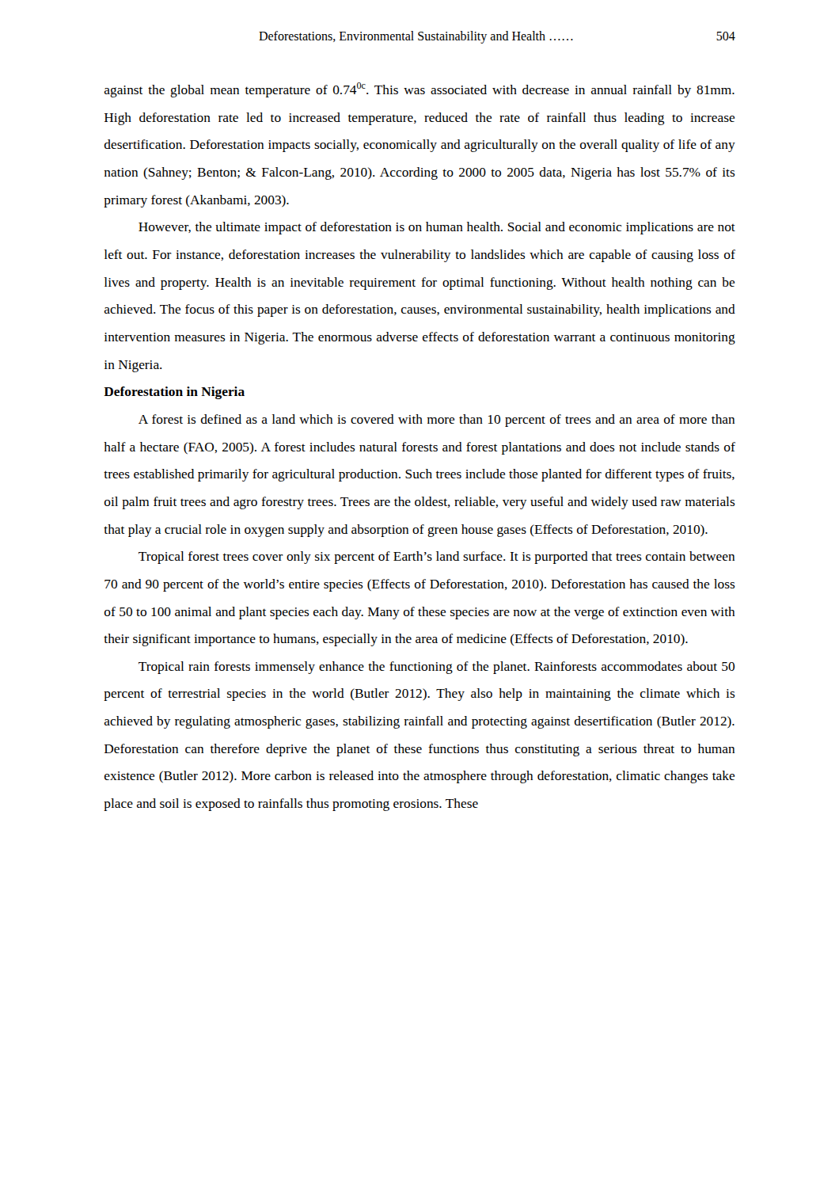Deforestations, Environmental Sustainability and Health …… 504
against the global mean temperature of 0.740c. This was associated with decrease in annual rainfall by 81mm. High deforestation rate led to increased temperature, reduced the rate of rainfall thus leading to increase desertification. Deforestation impacts socially, economically and agriculturally on the overall quality of life of any nation (Sahney; Benton; & Falcon-Lang, 2010). According to 2000 to 2005 data, Nigeria has lost 55.7% of its primary forest (Akanbami, 2003).
However, the ultimate impact of deforestation is on human health. Social and economic implications are not left out. For instance, deforestation increases the vulnerability to landslides which are capable of causing loss of lives and property. Health is an inevitable requirement for optimal functioning. Without health nothing can be achieved. The focus of this paper is on deforestation, causes, environmental sustainability, health implications and intervention measures in Nigeria. The enormous adverse effects of deforestation warrant a continuous monitoring in Nigeria.
Deforestation in Nigeria
A forest is defined as a land which is covered with more than 10 percent of trees and an area of more than half a hectare (FAO, 2005). A forest includes natural forests and forest plantations and does not include stands of trees established primarily for agricultural production. Such trees include those planted for different types of fruits, oil palm fruit trees and agro forestry trees. Trees are the oldest, reliable, very useful and widely used raw materials that play a crucial role in oxygen supply and absorption of green house gases (Effects of Deforestation, 2010).
Tropical forest trees cover only six percent of Earth’s land surface. It is purported that trees contain between 70 and 90 percent of the world’s entire species (Effects of Deforestation, 2010). Deforestation has caused the loss of 50 to 100 animal and plant species each day. Many of these species are now at the verge of extinction even with their significant importance to humans, especially in the area of medicine (Effects of Deforestation, 2010).
Tropical rain forests immensely enhance the functioning of the planet. Rainforests accommodates about 50 percent of terrestrial species in the world (Butler 2012). They also help in maintaining the climate which is achieved by regulating atmospheric gases, stabilizing rainfall and protecting against desertification (Butler 2012). Deforestation can therefore deprive the planet of these functions thus constituting a serious threat to human existence (Butler 2012). More carbon is released into the atmosphere through deforestation, climatic changes take place and soil is exposed to rainfalls thus promoting erosions. These